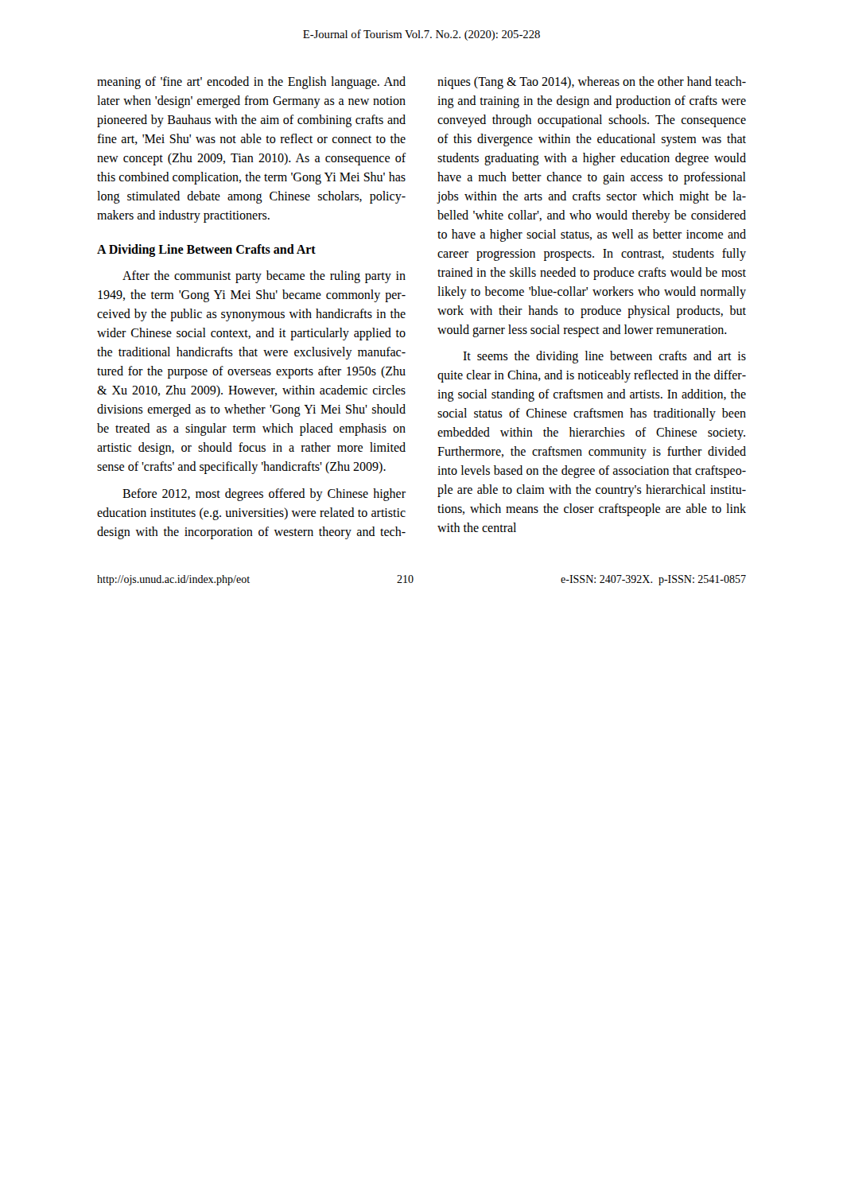E-Journal of Tourism Vol.7. No.2. (2020): 205-228
meaning of 'fine art' encoded in the English language. And later when 'design' emerged from Germany as a new notion pioneered by Bauhaus with the aim of combining crafts and fine art, 'Mei Shu' was not able to reflect or connect to the new concept (Zhu 2009, Tian 2010). As a consequence of this combined complication, the term 'Gong Yi Mei Shu' has long stimulated debate among Chinese scholars, policy-makers and industry practitioners.
A Dividing Line Between Crafts and Art
After the communist party became the ruling party in 1949, the term 'Gong Yi Mei Shu' became commonly perceived by the public as synonymous with handicrafts in the wider Chinese social context, and it particularly applied to the traditional handicrafts that were exclusively manufactured for the purpose of overseas exports after 1950s (Zhu & Xu 2010, Zhu 2009). However, within academic circles divisions emerged as to whether 'Gong Yi Mei Shu' should be treated as a singular term which placed emphasis on artistic design, or should focus in a rather more limited sense of 'crafts' and specifically 'handicrafts' (Zhu 2009).
Before 2012, most degrees offered by Chinese higher education institutes (e.g. universities) were related to artistic design with the incorporation of western theory and techniques (Tang & Tao 2014), whereas on the other hand teaching and training in the design and production of crafts were conveyed through occupational schools. The consequence of this divergence within the educational system was that students graduating with a higher education degree would have a much better chance to gain access to professional jobs within the arts and crafts sector which might be labelled 'white collar', and who would thereby be considered to have a higher social status, as well as better income and career progression prospects. In contrast, students fully trained in the skills needed to produce crafts would be most likely to become 'blue-collar' workers who would normally work with their hands to produce physical products, but would garner less social respect and lower remuneration.
It seems the dividing line between crafts and art is quite clear in China, and is noticeably reflected in the differing social standing of craftsmen and artists. In addition, the social status of Chinese craftsmen has traditionally been embedded within the hierarchies of Chinese society. Furthermore, the craftsmen community is further divided into levels based on the degree of association that craftspeople are able to claim with the country's hierarchical institutions, which means the closer craftspeople are able to link with the central
http://ojs.unud.ac.id/index.php/eot 210 e-ISSN: 2407-392X. p-ISSN: 2541-0857